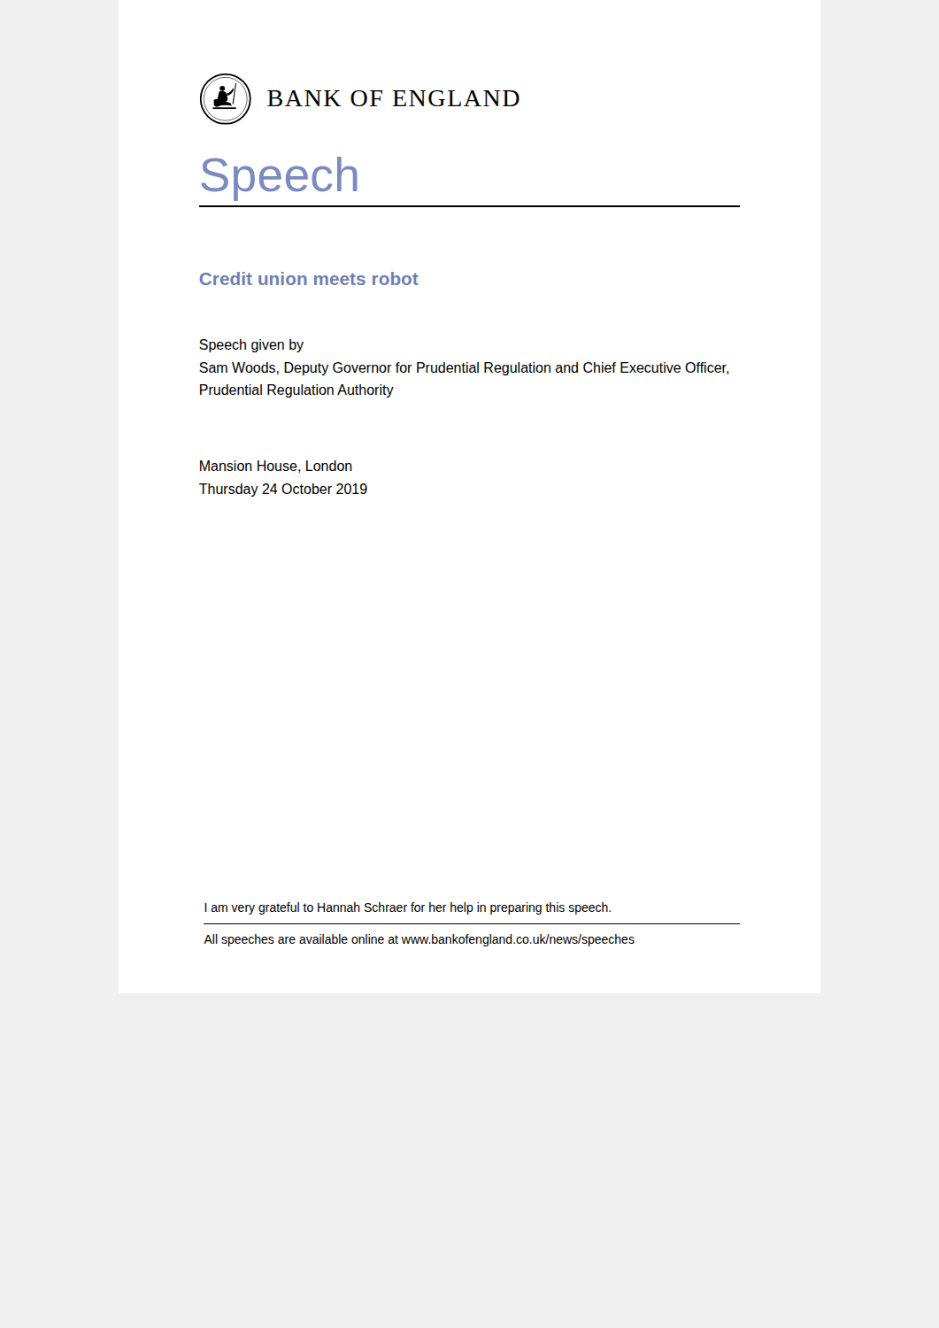BANK OF ENGLAND
Speech
Credit union meets robot
Speech given by
Sam Woods, Deputy Governor for Prudential Regulation and Chief Executive Officer,
Prudential Regulation Authority
Mansion House, London
Thursday 24 October 2019
I am very grateful to Hannah Schraer for her help in preparing this speech.
All speeches are available online at www.bankofengland.co.uk/news/speeches